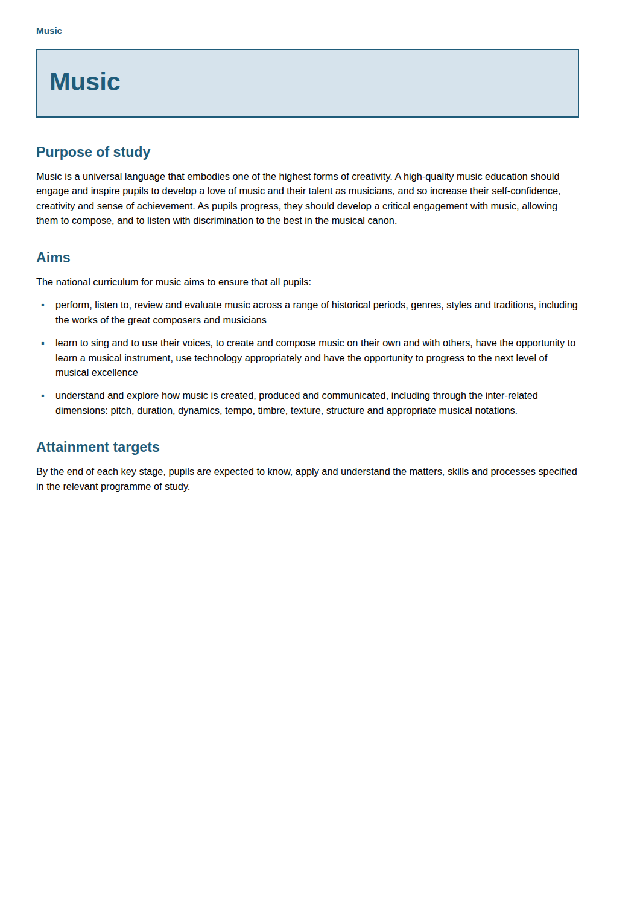Music
Music
Purpose of study
Music is a universal language that embodies one of the highest forms of creativity. A high-quality music education should engage and inspire pupils to develop a love of music and their talent as musicians, and so increase their self-confidence, creativity and sense of achievement. As pupils progress, they should develop a critical engagement with music, allowing them to compose, and to listen with discrimination to the best in the musical canon.
Aims
The national curriculum for music aims to ensure that all pupils:
perform, listen to, review and evaluate music across a range of historical periods, genres, styles and traditions, including the works of the great composers and musicians
learn to sing and to use their voices, to create and compose music on their own and with others, have the opportunity to learn a musical instrument, use technology appropriately and have the opportunity to progress to the next level of musical excellence
understand and explore how music is created, produced and communicated, including through the inter-related dimensions: pitch, duration, dynamics, tempo, timbre, texture, structure and appropriate musical notations.
Attainment targets
By the end of each key stage, pupils are expected to know, apply and understand the matters, skills and processes specified in the relevant programme of study.